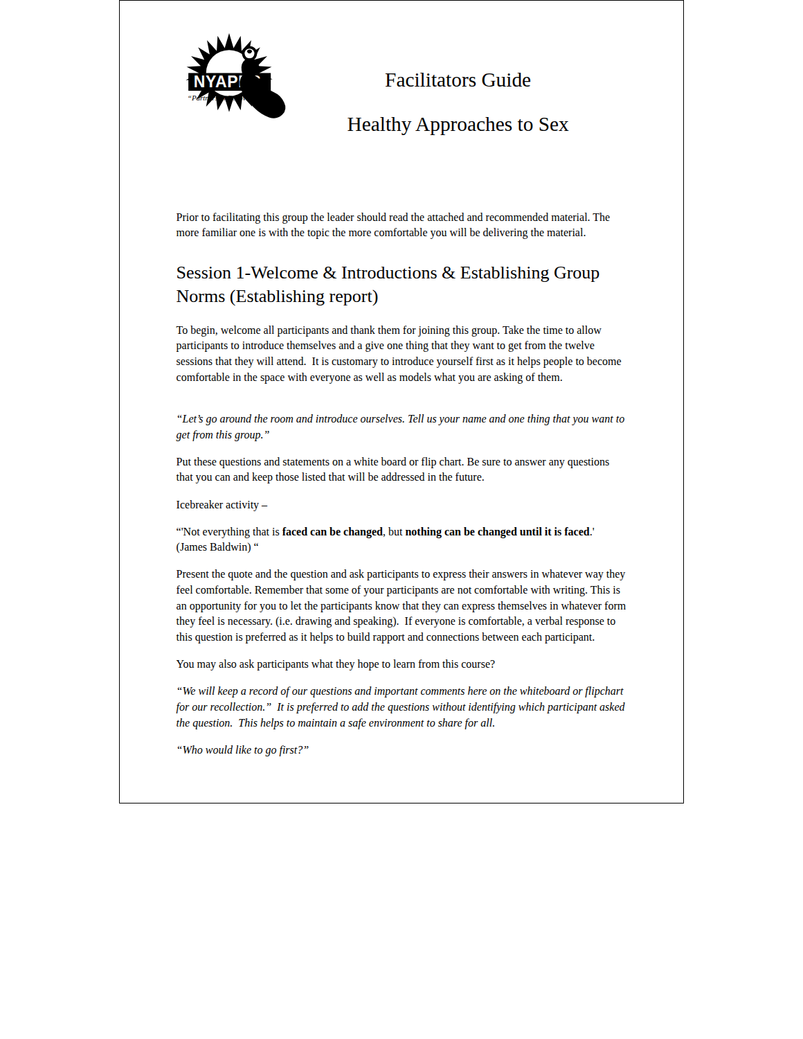NYAPRS — Partners in Recovery NYAPRS “Partners in Recovery”
Facilitators Guide
Healthy Approaches to Sex
Prior to facilitating this group the leader should read the attached and recommended material. The more familiar one is with the topic the more comfortable you will be delivering the material.
Session 1-Welcome & Introductions & Establishing Group Norms (Establishing report)
To begin, welcome all participants and thank them for joining this group. Take the time to allow participants to introduce themselves and a give one thing that they want to get from the twelve sessions that they will attend. It is customary to introduce yourself first as it helps people to become comfortable in the space with everyone as well as models what you are asking of them.
“Let’s go around the room and introduce ourselves. Tell us your name and one thing that you want to get from this group.”
Put these questions and statements on a white board or flip chart. Be sure to answer any questions that you can and keep those listed that will be addressed in the future.
Icebreaker activity –
“'Not everything that is faced can be changed, but nothing can be changed until it is faced.' (James Baldwin) “
Present the quote and the question and ask participants to express their answers in whatever way they feel comfortable. Remember that some of your participants are not comfortable with writing. This is an opportunity for you to let the participants know that they can express themselves in whatever form they feel is necessary. (i.e. drawing and speaking). If everyone is comfortable, a verbal response to this question is preferred as it helps to build rapport and connections between each participant.
You may also ask participants what they hope to learn from this course?
“We will keep a record of our questions and important comments here on the whiteboard or flipchart for our recollection.” It is preferred to add the questions without identifying which participant asked the question. This helps to maintain a safe environment to share for all.
“Who would like to go first?”